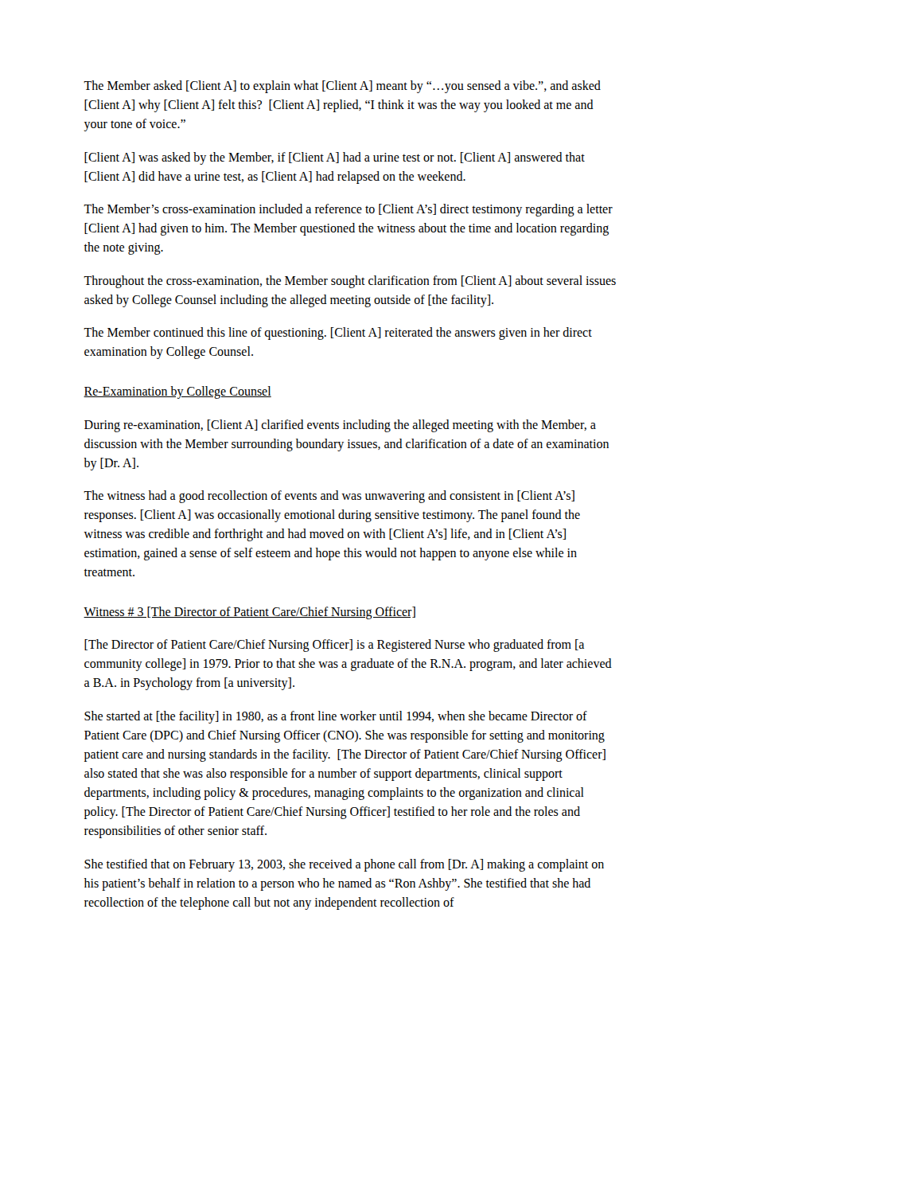The Member asked [Client A] to explain what [Client A] meant by “…you sensed a vibe.”, and asked [Client A] why [Client A] felt this? [Client A] replied, “I think it was the way you looked at me and your tone of voice.”
[Client A] was asked by the Member, if [Client A] had a urine test or not. [Client A] answered that [Client A] did have a urine test, as [Client A] had relapsed on the weekend.
The Member’s cross-examination included a reference to [Client A’s] direct testimony regarding a letter [Client A] had given to him. The Member questioned the witness about the time and location regarding the note giving.
Throughout the cross-examination, the Member sought clarification from [Client A] about several issues asked by College Counsel including the alleged meeting outside of [the facility].
The Member continued this line of questioning. [Client A] reiterated the answers given in her direct examination by College Counsel.
Re-Examination by College Counsel
During re-examination, [Client A] clarified events including the alleged meeting with the Member, a discussion with the Member surrounding boundary issues, and clarification of a date of an examination by [Dr. A].
The witness had a good recollection of events and was unwavering and consistent in [Client A’s] responses. [Client A] was occasionally emotional during sensitive testimony. The panel found the witness was credible and forthright and had moved on with [Client A’s] life, and in [Client A’s] estimation, gained a sense of self esteem and hope this would not happen to anyone else while in treatment.
Witness # 3 [The Director of Patient Care/Chief Nursing Officer]
[The Director of Patient Care/Chief Nursing Officer] is a Registered Nurse who graduated from [a community college] in 1979. Prior to that she was a graduate of the R.N.A. program, and later achieved a B.A. in Psychology from [a university].
She started at [the facility] in 1980, as a front line worker until 1994, when she became Director of Patient Care (DPC) and Chief Nursing Officer (CNO). She was responsible for setting and monitoring patient care and nursing standards in the facility. [The Director of Patient Care/Chief Nursing Officer] also stated that she was also responsible for a number of support departments, clinical support departments, including policy & procedures, managing complaints to the organization and clinical policy. [The Director of Patient Care/Chief Nursing Officer] testified to her role and the roles and responsibilities of other senior staff.
She testified that on February 13, 2003, she received a phone call from [Dr. A] making a complaint on his patient’s behalf in relation to a person who he named as “Ron Ashby”. She testified that she had recollection of the telephone call but not any independent recollection of